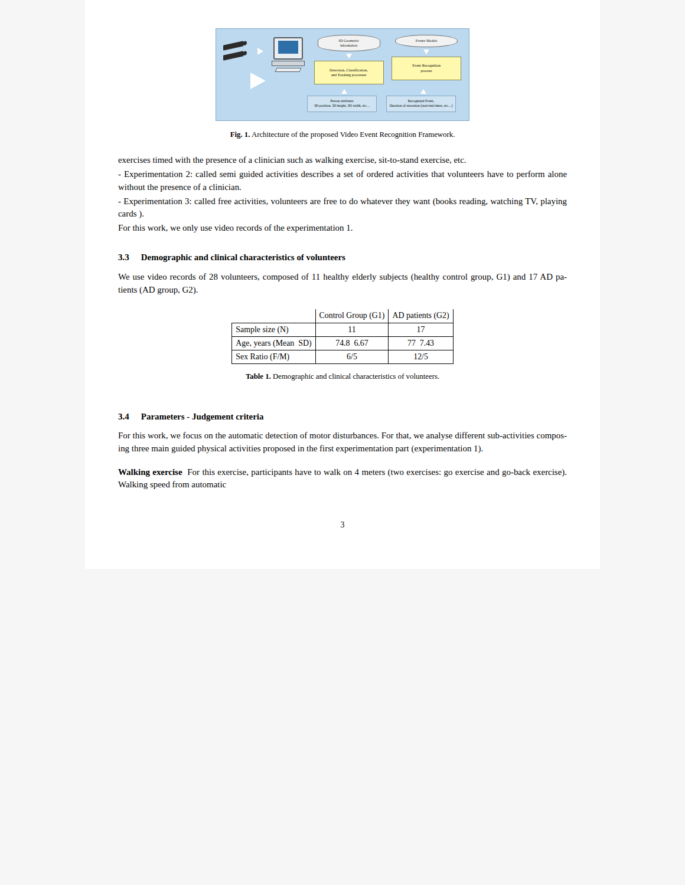3D Geometric
information
Detection, Classification,
and Tracking processes
Events Models
Event Recognition
process
Person attributes
3D position, 3D height, 3D width, etc…
Recognized Event,
Duration of execution (start/end times, etc…)
Fig. 1. Architecture of the proposed Video Event Recognition Framework.
exercises timed with the presence of a clinician such as walking exercise, sit-to-stand exercise, etc.
- Experimentation 2: called semi guided activities describes a set of ordered activities that volunteers have to perform alone without the presence of a clinician.
- Experimentation 3: called free activities, volunteers are free to do whatever they want (books reading, watching TV, playing cards ).
For this work, we only use video records of the experimentation 1.
3.3 Demographic and clinical characteristics of volunteers
We use video records of 28 volunteers, composed of 11 healthy elderly subjects (healthy control group, G1) and 17 AD patients (AD group, G2).
| | Control Group (G1) | AD patients (G2) |
| Sample size (N) | 11 | 17 |
| Age, years (Mean SD) | 74.8 6.67 | 77 7.43 |
| Sex Ratio (F/M) | 6/5 | 12/5 |
Table 1. Demographic and clinical characteristics of volunteers.
3.4 Parameters - Judgement criteria
For this work, we focus on the automatic detection of motor disturbances. For that, we analyse different sub-activities composing three main guided physical activities proposed in the first experimentation part (experimentation 1).
Walking exercise For this exercise, participants have to walk on 4 meters (two exercises: go exercise and go-back exercise). Walking speed from automatic
3